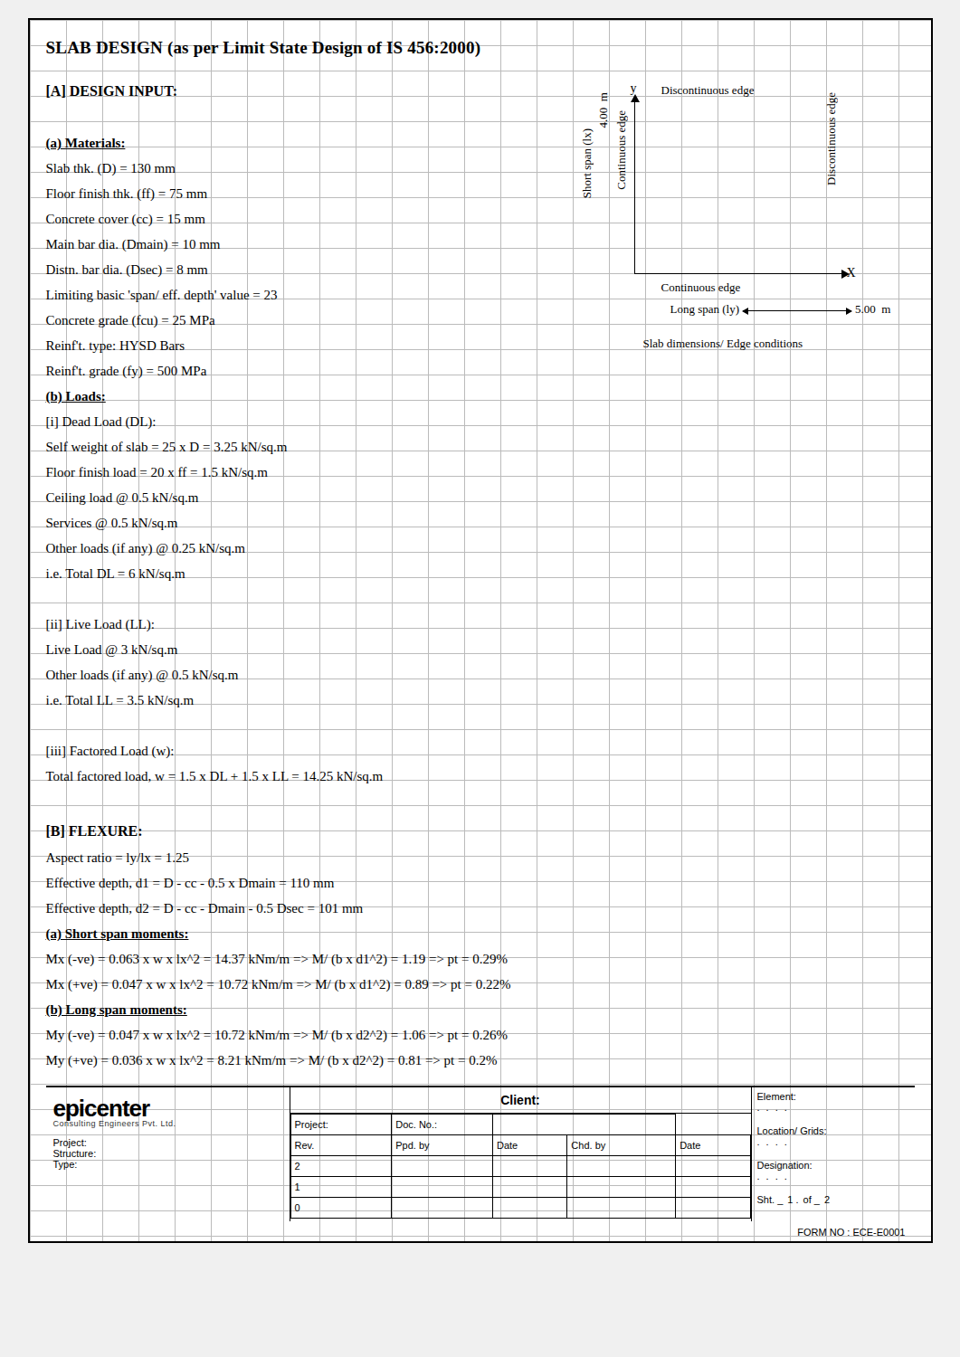SLAB DESIGN (as per Limit State Design of IS 456:2000)
[A] DESIGN INPUT:
(a) Materials:
Slab thk. (D) = 130 mm
Floor finish thk. (ff) = 75 mm
Concrete cover (cc) = 15 mm
Main bar dia. (Dmain) = 10 mm
Distn. bar dia. (Dsec) = 8 mm
Limiting basic 'span/ eff. depth' value = 23
Concrete grade (fcu) = 25 MPa
Reinf't. type: HYSD Bars
Reinf't. grade (fy) = 500 MPa
y
X
Discontinuous edge
Continuous edge
Continuous edge
Discontinuous edge
Short span (lx)
4.00 m
Long span (ly) 5.00 m
Slab dimensions/ Edge conditions
(b) Loads:
[i] Dead Load (DL):
Self weight of slab = 25 x D = 3.25 kN/sq.m
Floor finish load = 20 x ff = 1.5 kN/sq.m
Ceiling load @ 0.5 kN/sq.m
Services @ 0.5 kN/sq.m
Other loads (if any) @ 0.25 kN/sq.m
i.e. Total DL = 6 kN/sq.m
[ii] Live Load (LL):
Live Load @ 3 kN/sq.m
Other loads (if any) @ 0.5 kN/sq.m
i.e. Total LL = 3.5 kN/sq.m
[iii] Factored Load (w):
Total factored load, w = 1.5 x DL + 1.5 x LL = 14.25 kN/sq.m
[B] FLEXURE:
Aspect ratio = ly/lx = 1.25
Effective depth, d1 = D - cc - 0.5 x Dmain = 110 mm
Effective depth, d2 = D - cc - Dmain - 0.5 Dsec = 101 mm
(a) Short span moments:
Mx (-ve) = 0.063 x w x lx^2 = 14.37 kNm/m => M/ (b x d1^2) = 1.19 => pt = 0.29%
Mx (+ve) = 0.047 x w x lx^2 = 10.72 kNm/m => M/ (b x d1^2) = 0.89 => pt = 0.22%
(b) Long span moments:
My (-ve) = 0.047 x w x lx^2 = 10.72 kNm/m => M/ (b x d2^2) = 1.06 => pt = 0.26%
My (+ve) = 0.036 x w x lx^2 = 8.21 kNm/m => M/ (b x d2^2) = 0.81 => pt = 0.2%
epi center
Consulting Engineers Pvt. Ltd.
Project:
Structure:
Type:
Client:
| Project: | Doc. No.: | |
| Rev. | Ppd. by | Date | Chd. by | Date |
| 2 | | | | |
| 1 | | | | |
| 0 | | | | |
Element:
. . . .
Location/ Grids:
. . . .
Designation:
. . . .
Sht. _ 1 . of _ 2
FORM NO : ECE-E0001